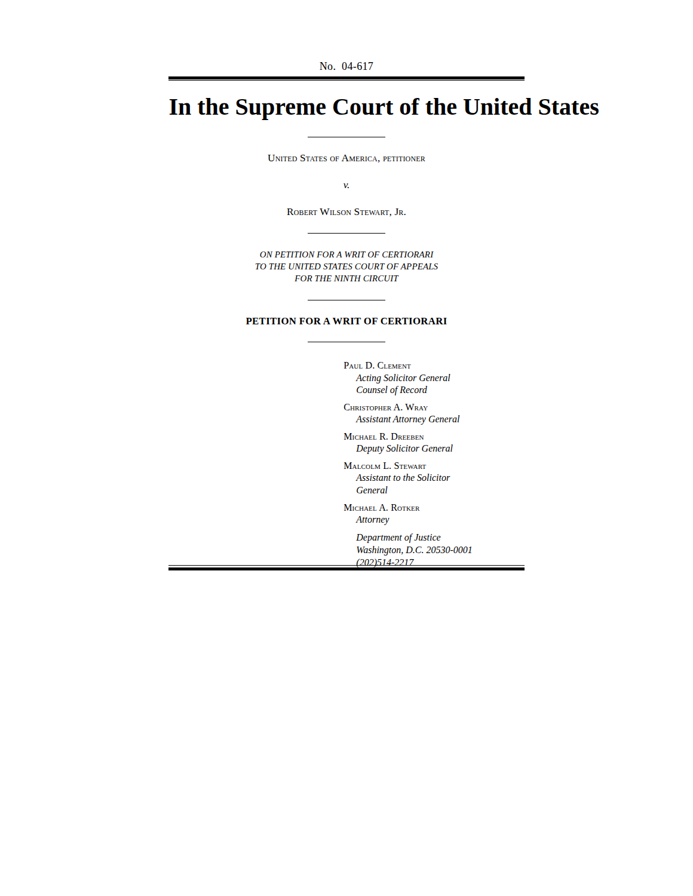No. 04-617
In the Supreme Court of the United States
United States of America, petitioner
v.
Robert Wilson Stewart, Jr.
ON PETITION FOR A WRIT OF CERTIORARI
TO THE UNITED STATES COURT OF APPEALS
FOR THE NINTH CIRCUIT
PETITION FOR A WRIT OF CERTIORARI
Paul D. Clement Acting Solicitor General
Counsel of Record
Christopher A. Wray Assistant Attorney General
Michael R. Dreeben Deputy Solicitor General
Malcolm L. Stewart Assistant to the Solicitor
General
Michael A. Rotker Attorney
Department of Justice
Washington, D.C. 20530-0001
(202)514-2217